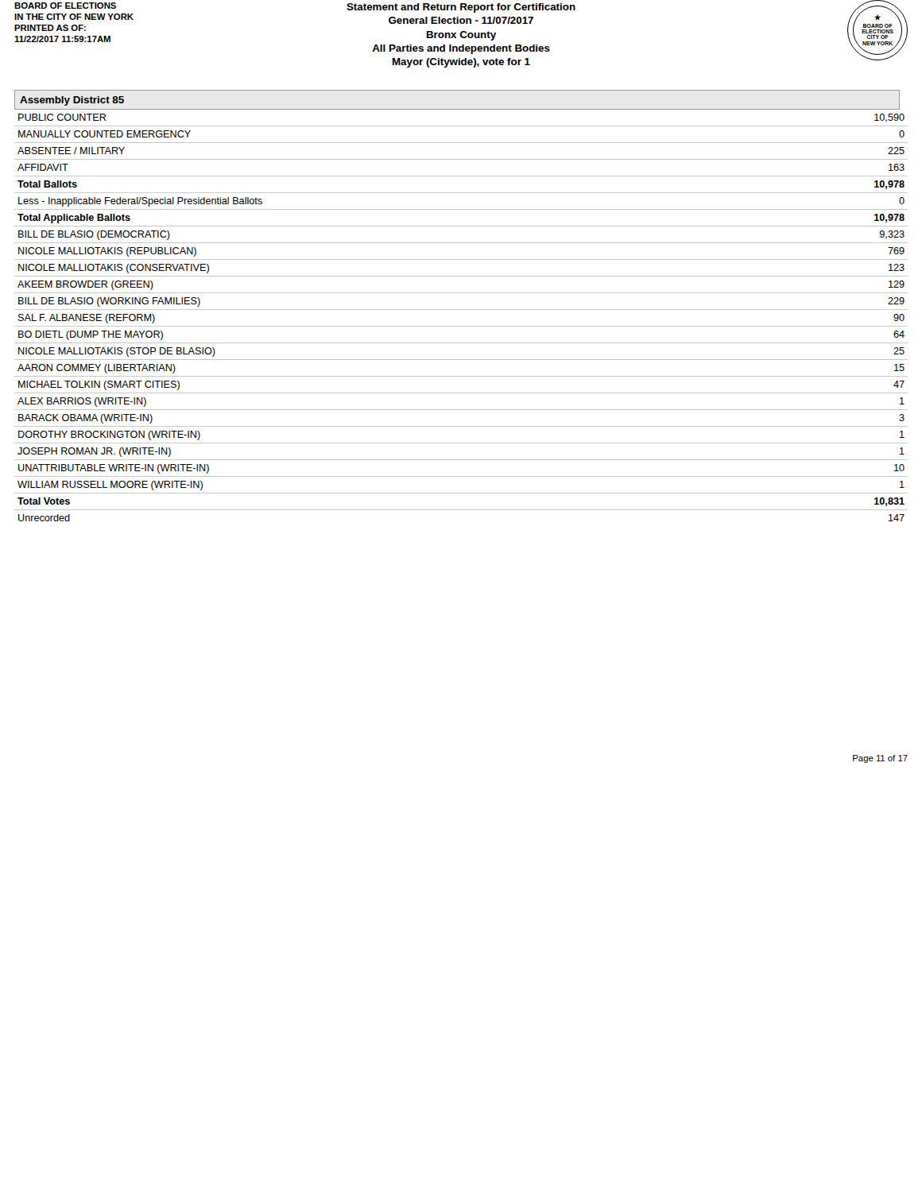BOARD OF ELECTIONS
IN THE CITY OF NEW YORK
PRINTED AS OF:
11/22/2017 11:59:17AM
Statement and Return Report for Certification
General Election - 11/07/2017
Bronx County
All Parties and Independent Bodies
Mayor (Citywide), vote for 1
★ BOARD OF
ELECTIONS
CITY OF
NEW YORK
Assembly District 85
| PUBLIC COUNTER | 10,590 |
| MANUALLY COUNTED EMERGENCY | 0 |
| ABSENTEE / MILITARY | 225 |
| AFFIDAVIT | 163 |
| Total Ballots | 10,978 |
| Less - Inapplicable Federal/Special Presidential Ballots | 0 |
| Total Applicable Ballots | 10,978 |
| BILL DE BLASIO (DEMOCRATIC) | 9,323 |
| NICOLE MALLIOTAKIS (REPUBLICAN) | 769 |
| NICOLE MALLIOTAKIS (CONSERVATIVE) | 123 |
| AKEEM BROWDER (GREEN) | 129 |
| BILL DE BLASIO (WORKING FAMILIES) | 229 |
| SAL F. ALBANESE (REFORM) | 90 |
| BO DIETL (DUMP THE MAYOR) | 64 |
| NICOLE MALLIOTAKIS (STOP DE BLASIO) | 25 |
| AARON COMMEY (LIBERTARIAN) | 15 |
| MICHAEL TOLKIN (SMART CITIES) | 47 |
| ALEX BARRIOS (WRITE-IN) | 1 |
| BARACK OBAMA (WRITE-IN) | 3 |
| DOROTHY BROCKINGTON (WRITE-IN) | 1 |
| JOSEPH ROMAN JR. (WRITE-IN) | 1 |
| UNATTRIBUTABLE WRITE-IN (WRITE-IN) | 10 |
| WILLIAM RUSSELL MOORE (WRITE-IN) | 1 |
| Total Votes | 10,831 |
| Unrecorded | 147 |
Page 11 of 17